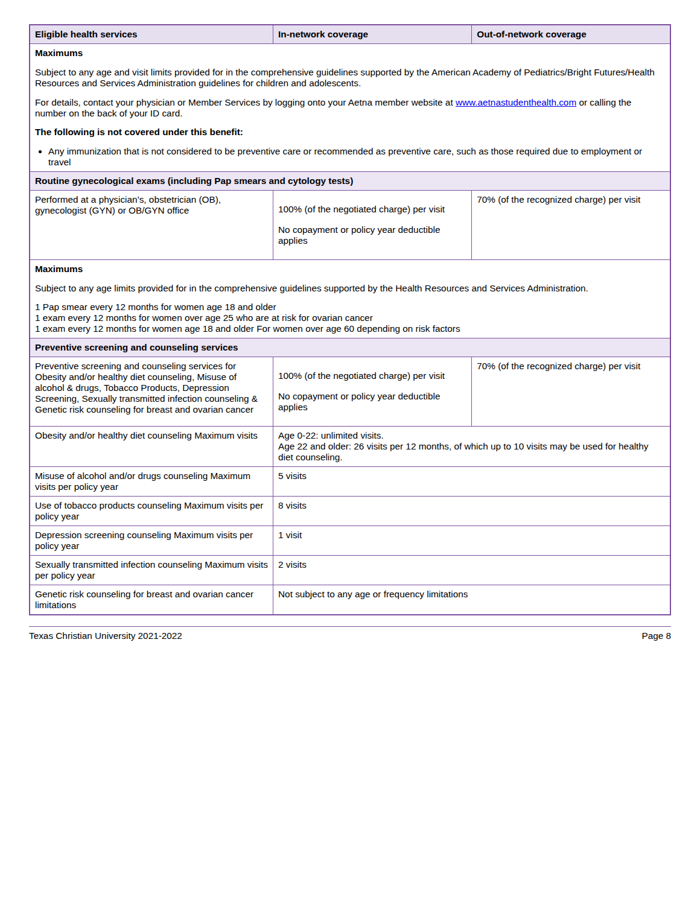| Eligible health services | In-network coverage | Out-of-network coverage |
| --- | --- | --- |
| Maximums Subject to any age and visit limits provided for in the comprehensive guidelines supported by the American Academy of Pediatrics/Bright Futures/Health Resources and Services Administration guidelines for children and adolescents. For details, contact your physician or Member Services by logging onto your Aetna member website at www.aetnastudenthealth.com or calling the number on the back of your ID card. The following is not covered under this benefit: Any immunization that is not considered to be preventive care or recommended as preventive care, such as those required due to employment or travel |
| Routine gynecological exams (including Pap smears and cytology tests) |
| Performed at a physician’s, obstetrician (OB), gynecologist (GYN) or OB/GYN office | 100% (of the negotiated charge) per visit No copayment or policy year deductible applies | 70% (of the recognized charge) per visit |
| Maximums Subject to any age limits provided for in the comprehensive guidelines supported by the Health Resources and Services Administration. 1 Pap smear every 12 months for women age 18 and older 1 exam every 12 months for women over age 25 who are at risk for ovarian cancer 1 exam every 12 months for women age 18 and older For women over age 60 depending on risk factors |
| Preventive screening and counseling services |
| Preventive screening and counseling services for Obesity and/or healthy diet counseling, Misuse of alcohol & drugs, Tobacco Products, Depression Screening, Sexually transmitted infection counseling & Genetic risk counseling for breast and ovarian cancer | 100% (of the negotiated charge) per visit No copayment or policy year deductible applies | 70% (of the recognized charge) per visit |
| Obesity and/or healthy diet counseling Maximum visits | Age 0-22: unlimited visits. Age 22 and older: 26 visits per 12 months, of which up to 10 visits may be used for healthy diet counseling. |
| Misuse of alcohol and/or drugs counseling Maximum visits per policy year | 5 visits |
| Use of tobacco products counseling Maximum visits per policy year | 8 visits |
| Depression screening counseling Maximum visits per policy year | 1 visit |
| Sexually transmitted infection counseling Maximum visits per policy year | 2 visits |
| Genetic risk counseling for breast and ovarian cancer limitations | Not subject to any age or frequency limitations |
Texas Christian University 2021-2022 Page 8